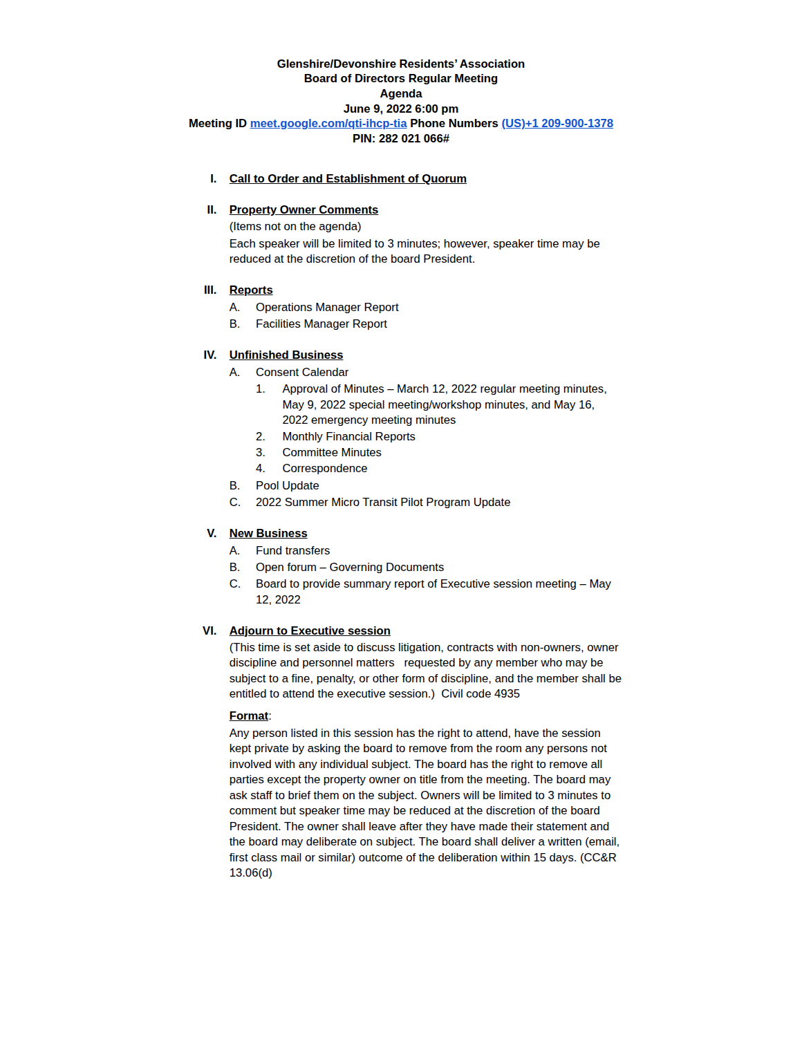Glenshire/Devonshire Residents’ Association Board of Directors Regular Meeting Agenda June 9, 2022 6:00 pm Meeting ID meet.google.com/qti-ihcp-tia Phone Numbers (US)+1 209-900-1378 PIN: 282 021 066#
I.
Call to Order and Establishment of Quorum
II.
Property Owner Comments
(Items not on the agenda)
Each speaker will be limited to 3 minutes; however, speaker time may be reduced at the discretion of the board President.
III.
Reports
A. Operations Manager Report
B. Facilities Manager Report
IV.
Unfinished Business
A.
Consent Calendar
1. Approval of Minutes – March 12, 2022 regular meeting minutes, May 9, 2022 special meeting/workshop minutes, and May 16, 2022 emergency meeting minutes
2. Monthly Financial Reports
3. Committee Minutes
4. Correspondence
B. Pool Update
C. 2022 Summer Micro Transit Pilot Program Update
V.
New Business
A. Fund transfers
B. Open forum – Governing Documents
C. Board to provide summary report of Executive session meeting – May 12, 2022
VI.
Adjourn to Executive session
(This time is set aside to discuss litigation, contracts with non-owners, owner discipline and personnel matters requested by any member who may be subject to a fine, penalty, or other form of discipline, and the member shall be entitled to attend the executive session.) Civil code 4935
Format:
Any person listed in this session has the right to attend, have the session kept private by asking the board to remove from the room any persons not involved with any individual subject. The board has the right to remove all parties except the property owner on title from the meeting. The board may ask staff to brief them on the subject. Owners will be limited to 3 minutes to comment but speaker time may be reduced at the discretion of the board President. The owner shall leave after they have made their statement and the board may deliberate on subject. The board shall deliver a written (email, first class mail or similar) outcome of the deliberation within 15 days. (CC&R 13.06(d)